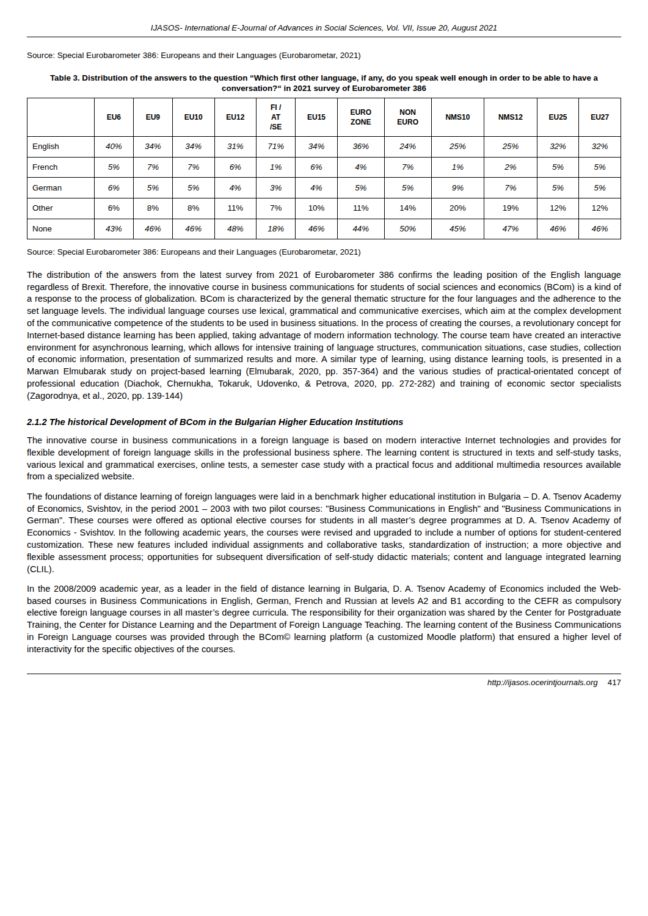IJASOS- International E-Journal of Advances in Social Sciences, Vol. VII, Issue 20, August 2021
Source: Special Eurobarometer 386: Europeans and their Languages (Eurobarometar, 2021)
Table 3. Distribution of the answers to the question “Which first other language, if any, do you speak well enough in order to be able to have a conversation?“ in 2021 survey of Eurobarometer 386
| | EU6 | EU9 | EU10 | EU12 | FI / AT /SE | EU15 | EURO ZONE | NON EURO | NMS10 | NMS12 | EU25 | EU27 |
| --- | --- | --- | --- | --- | --- | --- | --- | --- | --- | --- | --- | --- |
| English | 40% | 34% | 34% | 31% | 71% | 34% | 36% | 24% | 25% | 25% | 32% | 32% |
| French | 5% | 7% | 7% | 6% | 1% | 6% | 4% | 7% | 1% | 2% | 5% | 5% |
| German | 6% | 5% | 5% | 4% | 3% | 4% | 5% | 5% | 9% | 7% | 5% | 5% |
| Other | 6% | 8% | 8% | 11% | 7% | 10% | 11% | 14% | 20% | 19% | 12% | 12% |
| None | 43% | 46% | 46% | 48% | 18% | 46% | 44% | 50% | 45% | 47% | 46% | 46% |
Source: Special Eurobarometer 386: Europeans and their Languages (Eurobarometar, 2021)
The distribution of the answers from the latest survey from 2021 of Eurobarometer 386 confirms the leading position of the English language regardless of Brexit. Therefore, the innovative course in business communications for students of social sciences and economics (BCom) is a kind of a response to the process of globalization. BCom is characterized by the general thematic structure for the four languages and the adherence to the set language levels. The individual language courses use lexical, grammatical and communicative exercises, which aim at the complex development of the communicative competence of the students to be used in business situations. In the process of creating the courses, a revolutionary concept for Internet-based distance learning has been applied, taking advantage of modern information technology. The course team have created an interactive environment for asynchronous learning, which allows for intensive training of language structures, communication situations, case studies, collection of economic information, presentation of summarized results and more. A similar type of learning, using distance learning tools, is presented in a Marwan Elmubarak study on project-based learning (Elmubarak, 2020, pp. 357-364) and the various studies of practical-orientated concept of professional education (Diachok, Chernukha, Tokaruk, Udovenko, & Petrova, 2020, pp. 272-282) and training of economic sector specialists (Zagorodnya, et al., 2020, pp. 139-144)
2.1.2 The historical Development of BCom in the Bulgarian Higher Education Institutions
The innovative course in business communications in a foreign language is based on modern interactive Internet technologies and provides for flexible development of foreign language skills in the professional business sphere. The learning content is structured in texts and self-study tasks, various lexical and grammatical exercises, online tests, a semester case study with a practical focus and additional multimedia resources available from a specialized website.
The foundations of distance learning of foreign languages were laid in a benchmark higher educational institution in Bulgaria – D. A. Tsenov Academy of Economics, Svishtov, in the period 2001 – 2003 with two pilot courses: "Business Communications in English" and "Business Communications in German". These courses were offered as optional elective courses for students in all master’s degree programmes at D. A. Tsenov Academy of Economics - Svishtov. In the following academic years, the courses were revised and upgraded to include a number of options for student-centered customization. These new features included individual assignments and collaborative tasks, standardization of instruction; a more objective and flexible assessment process; opportunities for subsequent diversification of self-study didactic materials; content and language integrated learning (CLIL).
In the 2008/2009 academic year, as a leader in the field of distance learning in Bulgaria, D. A. Tsenov Academy of Economics included the Web-based courses in Business Communications in English, German, French and Russian at levels A2 and B1 according to the CEFR as compulsory elective foreign language courses in all master’s degree curricula. The responsibility for their organization was shared by the Center for Postgraduate Training, the Center for Distance Learning and the Department of Foreign Language Teaching. The learning content of the Business Communications in Foreign Language courses was provided through the BCom© learning platform (a customized Moodle platform) that ensured a higher level of interactivity for the specific objectives of the courses.
http://ijasos.ocerintjournals.org 417